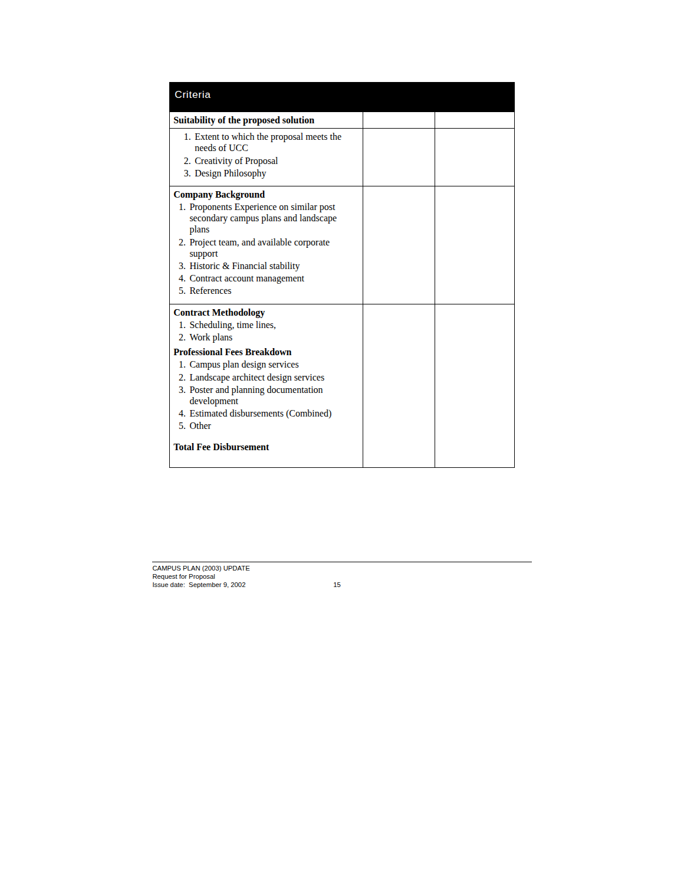| Criteria |
| --- |
| Suitability of the proposed solution | | |
| Extent to which the proposal meets the needs of UCC Creativity of Proposal Design Philosophy | | |
| Company Background Proponents Experience on similar post secondary campus plans and landscape plans Project team, and available corporate support Historic & Financial stability Contract account management References | | |
| Contract Methodology Scheduling, time lines, Work plans Professional Fees Breakdown Campus plan design services Landscape architect design services Poster and planning documentation development Estimated disbursements (Combined) Other Total Fee Disbursement | | |
CAMPUS PLAN (2003) UPDATE
Request for Proposal
Issue date: September 9, 2002 15